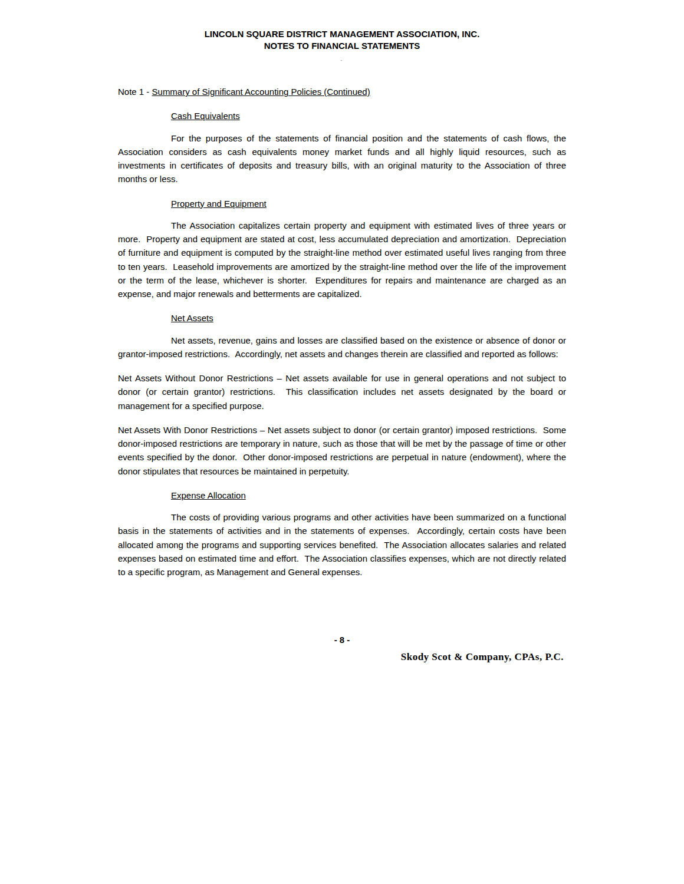LINCOLN SQUARE DISTRICT MANAGEMENT ASSOCIATION, INC. NOTES TO FINANCIAL STATEMENTS
·
Note 1 - Summary of Significant Accounting Policies (Continued)
Cash Equivalents
For the purposes of the statements of financial position and the statements of cash flows, the Association considers as cash equivalents money market funds and all highly liquid resources, such as investments in certificates of deposits and treasury bills, with an original maturity to the Association of three months or less.
Property and Equipment
The Association capitalizes certain property and equipment with estimated lives of three years or more. Property and equipment are stated at cost, less accumulated depreciation and amortization. Depreciation of furniture and equipment is computed by the straight-line method over estimated useful lives ranging from three to ten years. Leasehold improvements are amortized by the straight-line method over the life of the improvement or the term of the lease, whichever is shorter. Expenditures for repairs and maintenance are charged as an expense, and major renewals and betterments are capitalized.
Net Assets
Net assets, revenue, gains and losses are classified based on the existence or absence of donor or grantor-imposed restrictions. Accordingly, net assets and changes therein are classified and reported as follows:
Net Assets Without Donor Restrictions – Net assets available for use in general operations and not subject to donor (or certain grantor) restrictions. This classification includes net assets designated by the board or management for a specified purpose.
Net Assets With Donor Restrictions – Net assets subject to donor (or certain grantor) imposed restrictions. Some donor-imposed restrictions are temporary in nature, such as those that will be met by the passage of time or other events specified by the donor. Other donor-imposed restrictions are perpetual in nature (endowment), where the donor stipulates that resources be maintained in perpetuity.
Expense Allocation
The costs of providing various programs and other activities have been summarized on a functional basis in the statements of activities and in the statements of expenses. Accordingly, certain costs have been allocated among the programs and supporting services benefited. The Association allocates salaries and related expenses based on estimated time and effort. The Association classifies expenses, which are not directly related to a specific program, as Management and General expenses.
- 8 -
Skody Scot & Company, CPAs, P.C.